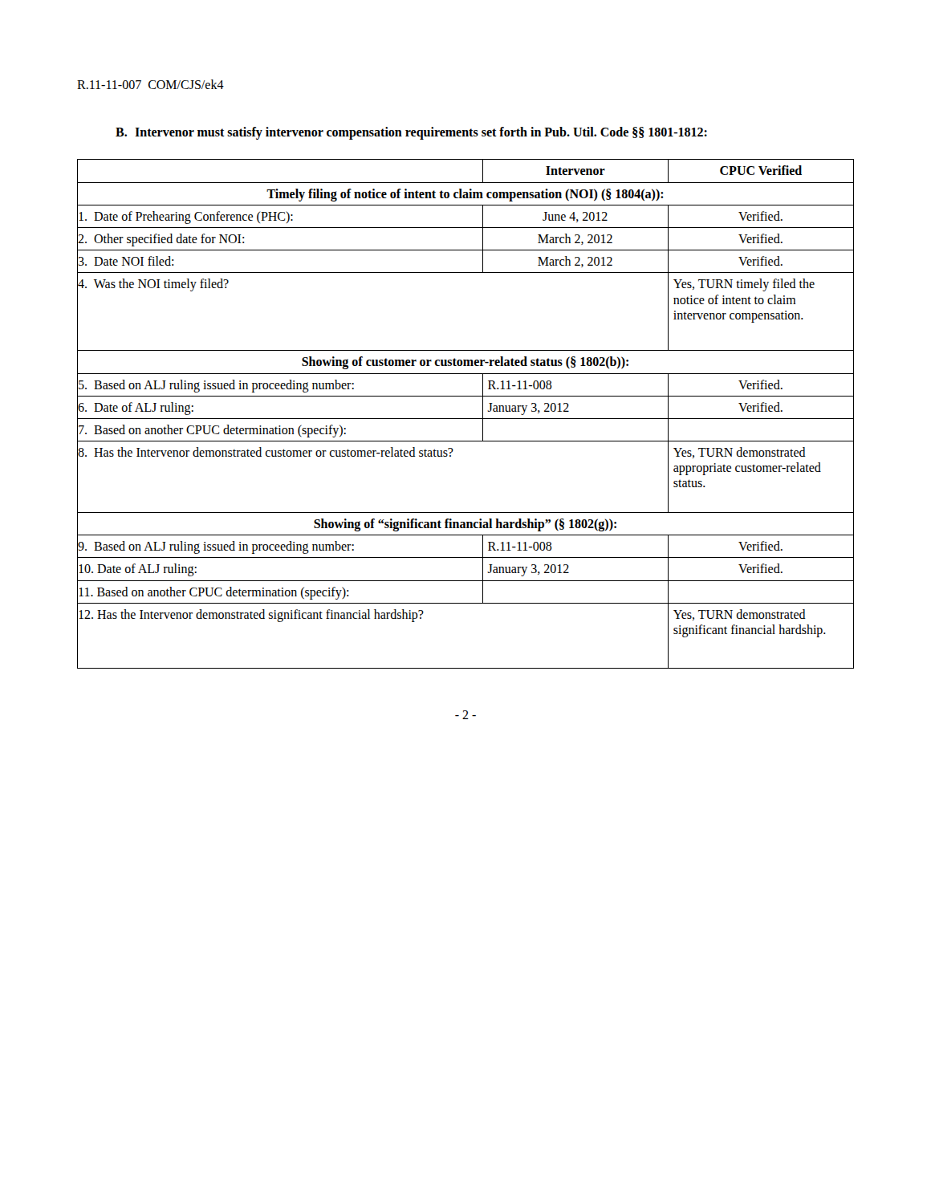R.11-11-007 COM/CJS/ek4
B. Intervenor must satisfy intervenor compensation requirements set forth in Pub. Util. Code §§ 1801-1812:
| | Intervenor | CPUC Verified |
| Timely filing of notice of intent to claim compensation (NOI) (§ 1804(a)): |
| 1. Date of Prehearing Conference (PHC): | June 4, 2012 | Verified. |
| 2. Other specified date for NOI: | March 2, 2012 | Verified. |
| 3. Date NOI filed: | March 2, 2012 | Verified. |
| 4. Was the NOI timely filed? | Yes, TURN timely filed the notice of intent to claim intervenor compensation. |
| Showing of customer or customer-related status (§ 1802(b)): |
| 5. Based on ALJ ruling issued in proceeding number: | R.11-11-008 | Verified. |
| 6. Date of ALJ ruling: | January 3, 2012 | Verified. |
| 7. Based on another CPUC determination (specify): | | |
| 8. Has the Intervenor demonstrated customer or customer-related status? | Yes, TURN demonstrated appropriate customer-related status. |
| Showing of “significant financial hardship” (§ 1802(g)): |
| 9. Based on ALJ ruling issued in proceeding number: | R.11-11-008 | Verified. |
| 10. Date of ALJ ruling: | January 3, 2012 | Verified. |
| 11. Based on another CPUC determination (specify): | | |
| 12. Has the Intervenor demonstrated significant financial hardship? | Yes, TURN demonstrated significant financial hardship. |
- 2 -